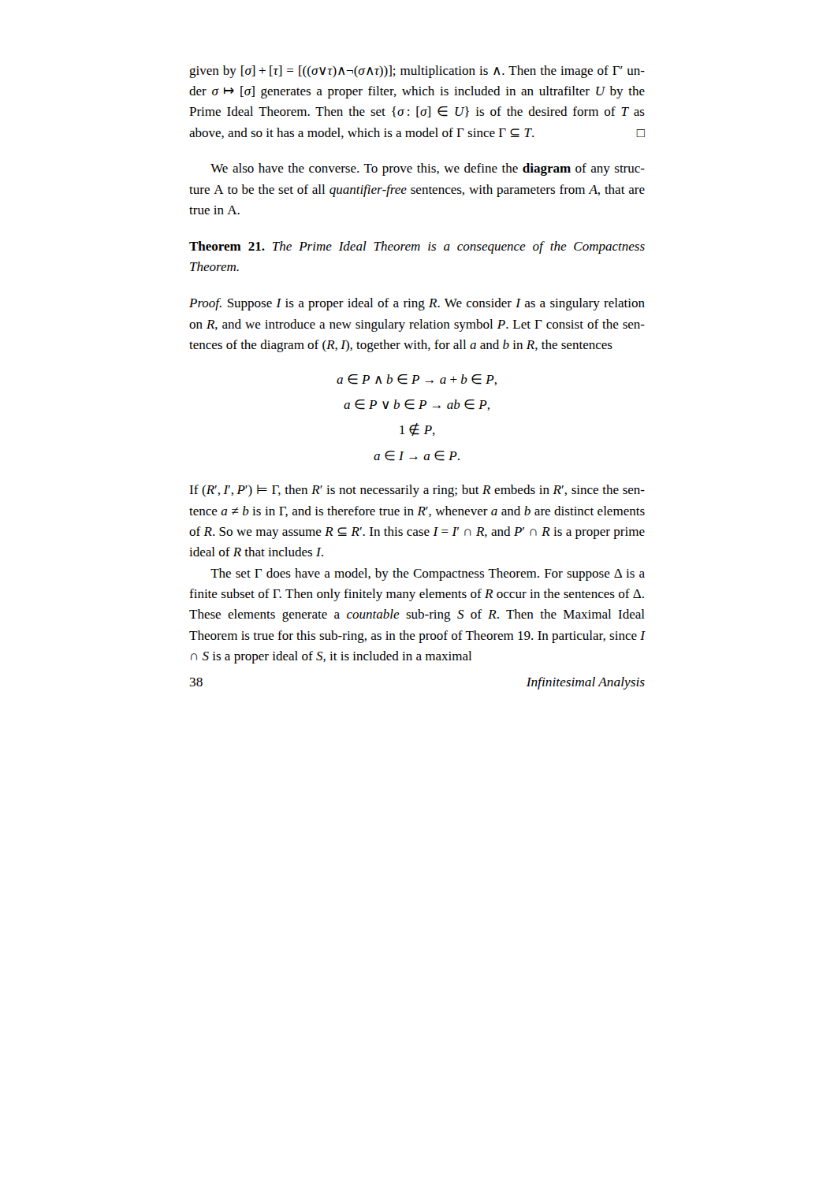given by [σ] + [τ] = [((σ∨τ)∧¬(σ∧τ))]; multiplication is ∧. Then the image of Γ′ under σ ↦ [σ] generates a proper filter, which is included in an ultrafilter U by the Prime Ideal Theorem. Then the set {σ : [σ] ∈ U} is of the desired form of T as above, and so it has a model, which is a model of Γ since Γ ⊆ T.□
We also have the converse. To prove this, we define the diagram of any structure A to be the set of all quantifier-free sentences, with parameters from A, that are true in A.
Theorem 21. The Prime Ideal Theorem is a consequence of the Compactness Theorem.
Proof. Suppose I is a proper ideal of a ring R. We consider I as a singulary relation on R, and we introduce a new singulary relation symbol P. Let Γ consist of the sentences of the diagram of (R, I), together with, for all a and b in R, the sentences
a ∈ P ∧ b ∈ P → a + b ∈ P, a ∈ P ∨ b ∈ P → ab ∈ P, 1 ∉ P, a ∈ I → a ∈ P.
If (R′, I′, P′) ⊨ Γ, then R′ is not necessarily a ring; but R embeds in R′, since the sentence a ≠ b is in Γ, and is therefore true in R′, whenever a and b are distinct elements of R. So we may assume R ⊆ R′. In this case I = I′ ∩ R, and P′ ∩ R is a proper prime ideal of R that includes I.
The set Γ does have a model, by the Compactness Theorem. For suppose Δ is a finite subset of Γ. Then only finitely many elements of R occur in the sentences of Δ. These elements generate a countable sub-ring S of R. Then the Maximal Ideal Theorem is true for this sub-ring, as in the proof of Theorem 19. In particular, since I ∩ S is a proper ideal of S, it is included in a maximal
38 Infinitesimal Analysis